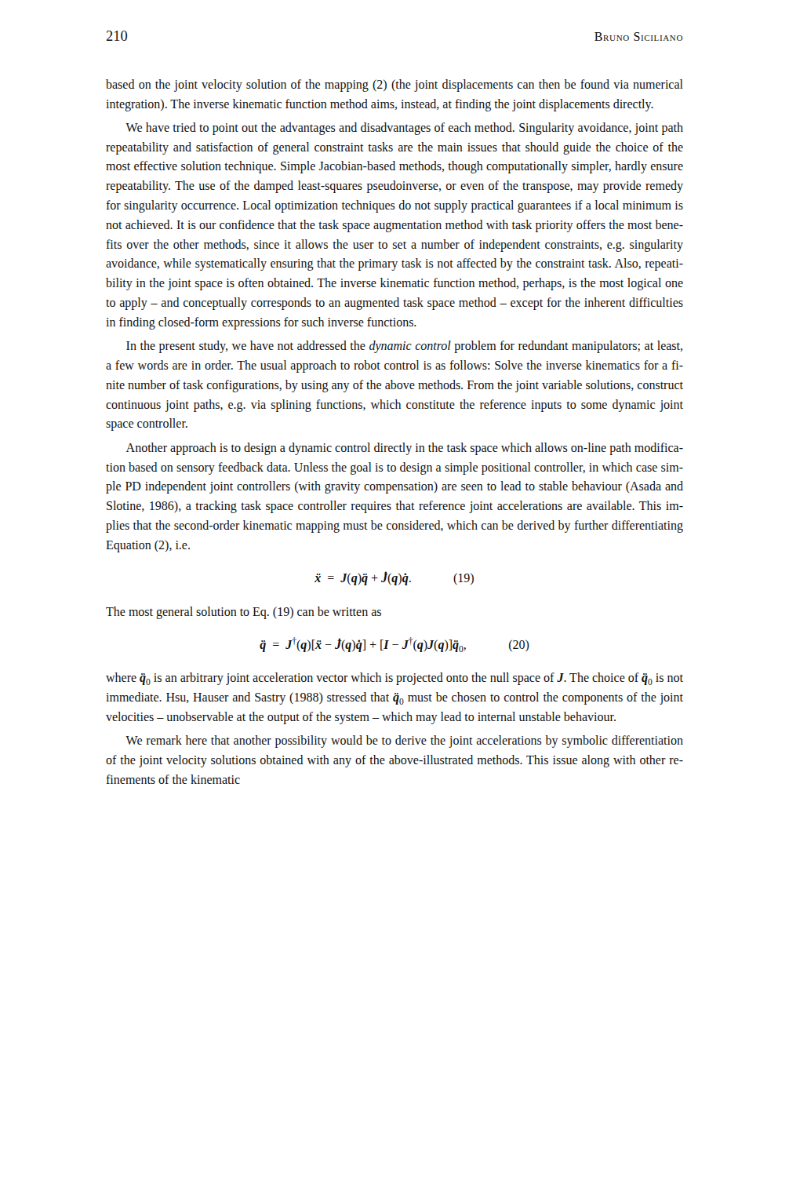210 Bruno Siciliano
based on the joint velocity solution of the mapping (2) (the joint displacements can then be found via numerical integration). The inverse kinematic function method aims, instead, at finding the joint displacements directly.
We have tried to point out the advantages and disadvantages of each method. Singularity avoidance, joint path repeatability and satisfaction of general constraint tasks are the main issues that should guide the choice of the most effective solution technique. Simple Jacobian-based methods, though computationally simpler, hardly ensure repeatability. The use of the damped least-squares pseudoinverse, or even of the transpose, may provide remedy for singularity occurrence. Local optimization techniques do not supply practical guarantees if a local minimum is not achieved. It is our confidence that the task space augmentation method with task priority offers the most benefits over the other methods, since it allows the user to set a number of independent constraints, e.g. singularity avoidance, while systematically ensuring that the primary task is not affected by the constraint task. Also, repeatibility in the joint space is often obtained. The inverse kinematic function method, perhaps, is the most logical one to apply – and conceptually corresponds to an augmented task space method – except for the inherent difficulties in finding closed-form expressions for such inverse functions.
In the present study, we have not addressed the dynamic control problem for redundant manipulators; at least, a few words are in order. The usual approach to robot control is as follows: Solve the inverse kinematics for a finite number of task configurations, by using any of the above methods. From the joint variable solutions, construct continuous joint paths, e.g. via splining functions, which constitute the reference inputs to some dynamic joint space controller.
Another approach is to design a dynamic control directly in the task space which allows on-line path modification based on sensory feedback data. Unless the goal is to design a simple positional controller, in which case simple PD independent joint controllers (with gravity compensation) are seen to lead to stable behaviour (Asada and Slotine, 1986), a tracking task space controller requires that reference joint accelerations are available. This implies that the second-order kinematic mapping must be considered, which can be derived by further differentiating Equation (2), i.e.
ẍ = J(q)q̈ + J̇(q)q̇. (19)
The most general solution to Eq. (19) can be written as
q̈ = J†(q)[ẍ − J̇(q)q̇] + [I − J†(q)J(q)]q̈0, (20)
where q̈0 is an arbitrary joint acceleration vector which is projected onto the null space of J. The choice of q̈0 is not immediate. Hsu, Hauser and Sastry (1988) stressed that q̈0 must be chosen to control the components of the joint velocities – unobservable at the output of the system – which may lead to internal unstable behaviour.
We remark here that another possibility would be to derive the joint accelerations by symbolic differentiation of the joint velocity solutions obtained with any of the above-illustrated methods. This issue along with other refinements of the kinematic